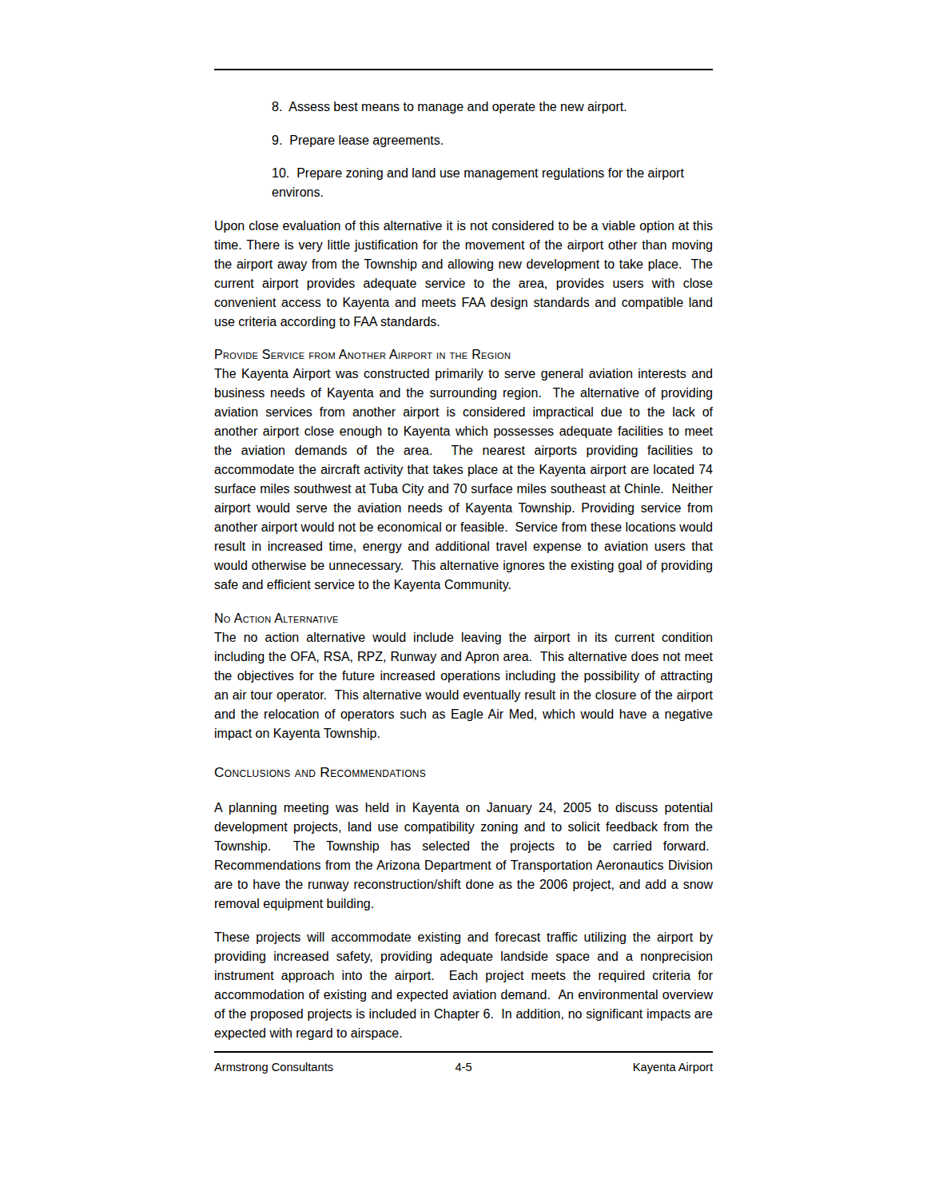8. Assess best means to manage and operate the new airport.
9. Prepare lease agreements.
10. Prepare zoning and land use management regulations for the airport environs.
Upon close evaluation of this alternative it is not considered to be a viable option at this time. There is very little justification for the movement of the airport other than moving the airport away from the Township and allowing new development to take place. The current airport provides adequate service to the area, provides users with close convenient access to Kayenta and meets FAA design standards and compatible land use criteria according to FAA standards.
Provide Service from Another Airport in the Region
The Kayenta Airport was constructed primarily to serve general aviation interests and business needs of Kayenta and the surrounding region. The alternative of providing aviation services from another airport is considered impractical due to the lack of another airport close enough to Kayenta which possesses adequate facilities to meet the aviation demands of the area. The nearest airports providing facilities to accommodate the aircraft activity that takes place at the Kayenta airport are located 74 surface miles southwest at Tuba City and 70 surface miles southeast at Chinle. Neither airport would serve the aviation needs of Kayenta Township. Providing service from another airport would not be economical or feasible. Service from these locations would result in increased time, energy and additional travel expense to aviation users that would otherwise be unnecessary. This alternative ignores the existing goal of providing safe and efficient service to the Kayenta Community.
No Action Alternative
The no action alternative would include leaving the airport in its current condition including the OFA, RSA, RPZ, Runway and Apron area. This alternative does not meet the objectives for the future increased operations including the possibility of attracting an air tour operator. This alternative would eventually result in the closure of the airport and the relocation of operators such as Eagle Air Med, which would have a negative impact on Kayenta Township.
Conclusions and Recommendations
A planning meeting was held in Kayenta on January 24, 2005 to discuss potential development projects, land use compatibility zoning and to solicit feedback from the Township. The Township has selected the projects to be carried forward. Recommendations from the Arizona Department of Transportation Aeronautics Division are to have the runway reconstruction/shift done as the 2006 project, and add a snow removal equipment building.
These projects will accommodate existing and forecast traffic utilizing the airport by providing increased safety, providing adequate landside space and a nonprecision instrument approach into the airport. Each project meets the required criteria for accommodation of existing and expected aviation demand. An environmental overview of the proposed projects is included in Chapter 6. In addition, no significant impacts are expected with regard to airspace.
Armstrong Consultants
4-5
Kayenta Airport